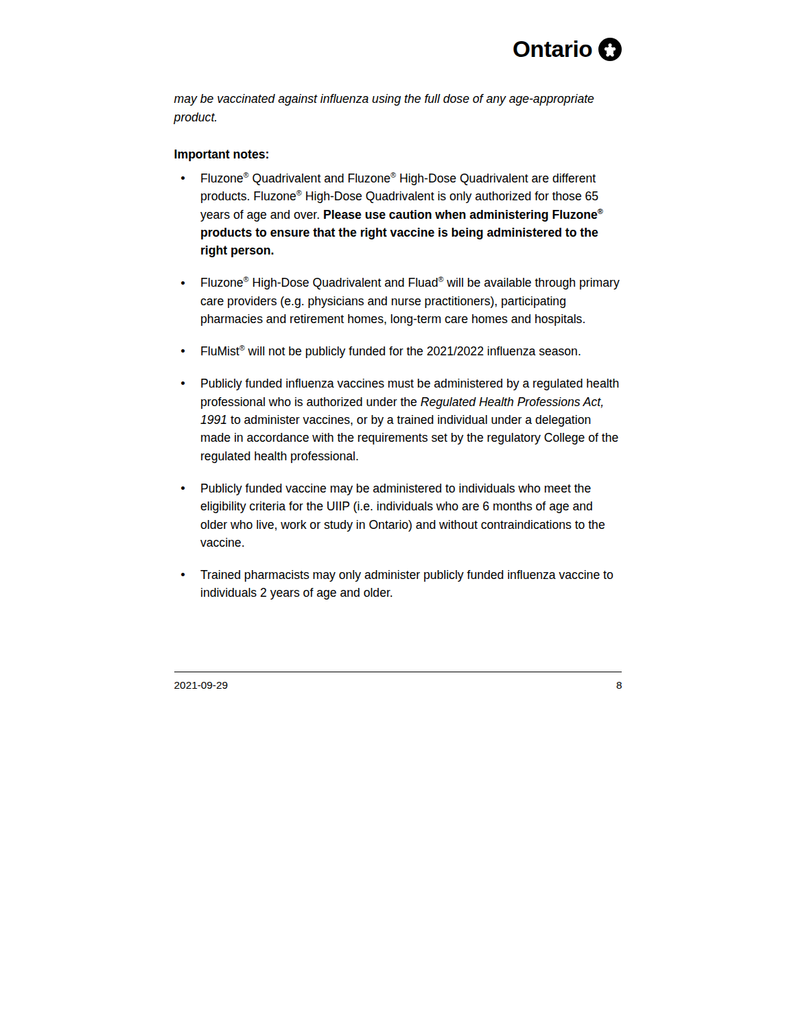Ontario
may be vaccinated against influenza using the full dose of any age-appropriate product.
Important notes:
Fluzone® Quadrivalent and Fluzone® High-Dose Quadrivalent are different products. Fluzone® High-Dose Quadrivalent is only authorized for those 65 years of age and over. Please use caution when administering Fluzone® products to ensure that the right vaccine is being administered to the right person.
Fluzone® High-Dose Quadrivalent and Fluad® will be available through primary care providers (e.g. physicians and nurse practitioners), participating pharmacies and retirement homes, long-term care homes and hospitals.
FluMist® will not be publicly funded for the 2021/2022 influenza season.
Publicly funded influenza vaccines must be administered by a regulated health professional who is authorized under the Regulated Health Professions Act, 1991 to administer vaccines, or by a trained individual under a delegation made in accordance with the requirements set by the regulatory College of the regulated health professional.
Publicly funded vaccine may be administered to individuals who meet the eligibility criteria for the UIIP (i.e. individuals who are 6 months of age and older who live, work or study in Ontario) and without contraindications to the vaccine.
Trained pharmacists may only administer publicly funded influenza vaccine to individuals 2 years of age and older.
2021-09-29 8